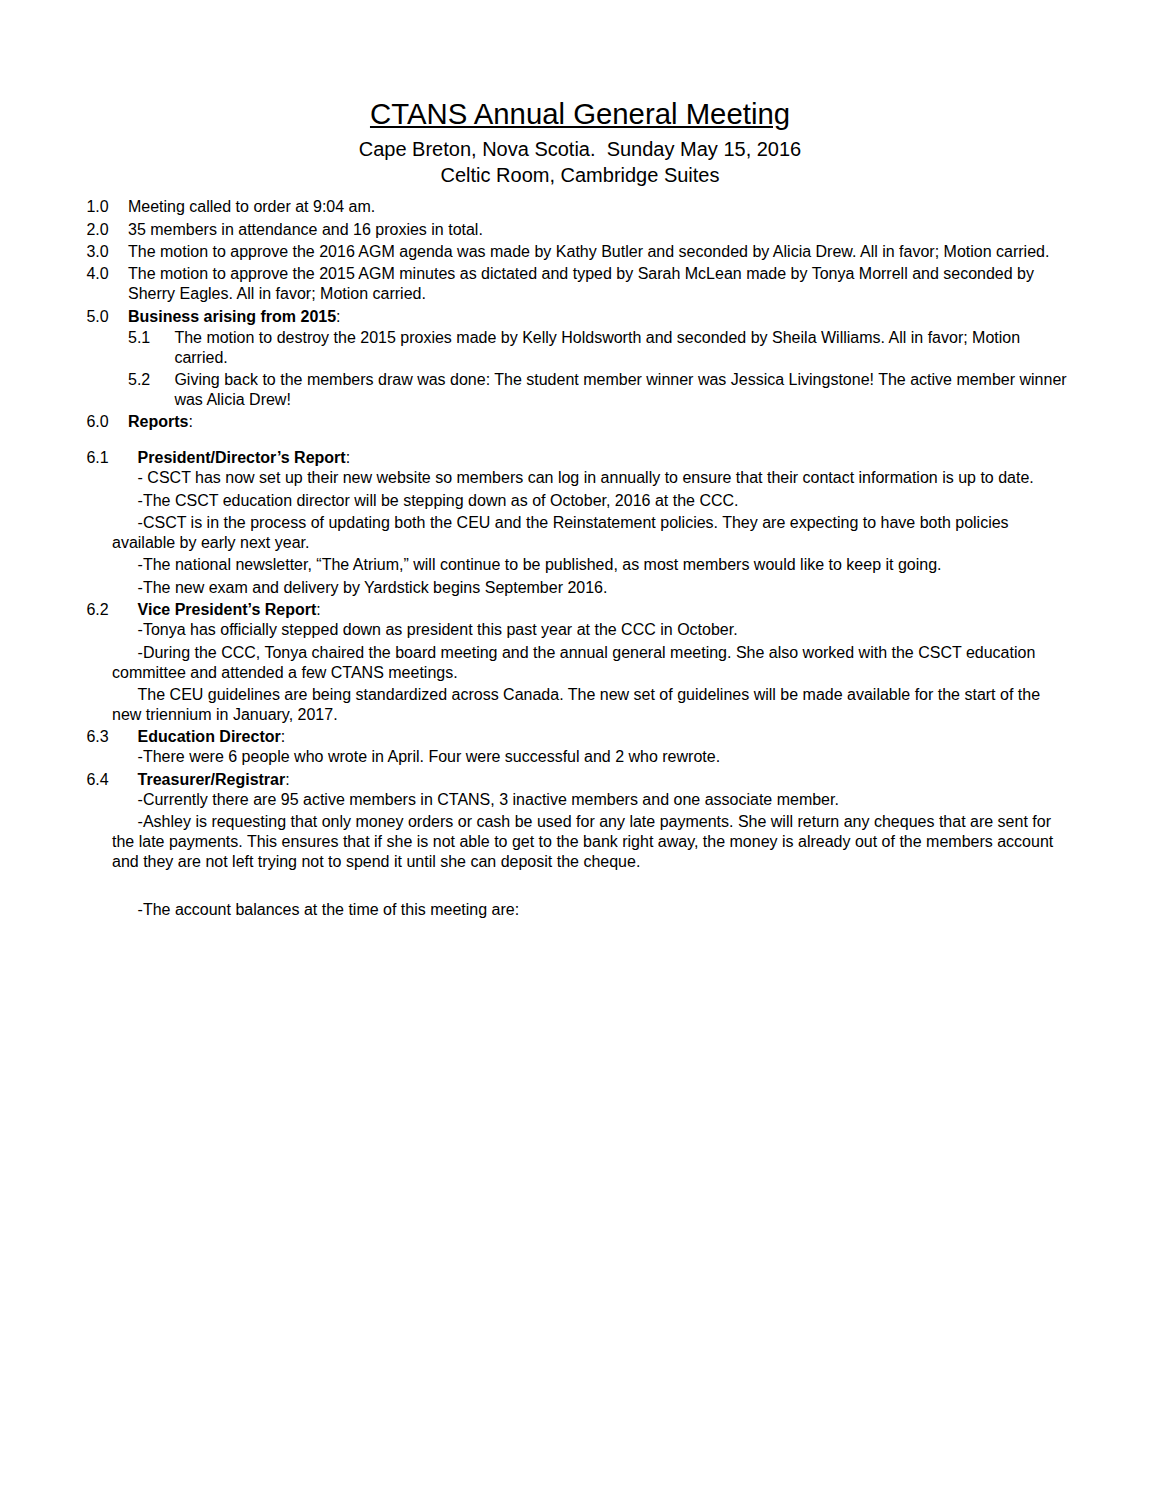CTANS Annual General Meeting
Cape Breton, Nova Scotia. Sunday May 15, 2016
Celtic Room, Cambridge Suites
1.0 Meeting called to order at 9:04 am.
2.035 members in attendance and 16 proxies in total.
3.0 The motion to approve the 2016 AGM agenda was made by Kathy Butler and seconded by Alicia Drew. All in favor; Motion carried.
4.0 The motion to approve the 2015 AGM minutes as dictated and typed by Sarah McLean made by Tonya Morrell and seconded by Sherry Eagles. All in favor; Motion carried.
5.0 Business arising from 2015:
5.1 The motion to destroy the 2015 proxies made by Kelly Holdsworth and seconded by Sheila Williams. All in favor; Motion carried.
5.2 Giving back to the members draw was done: The student member winner was Jessica Livingstone! The active member winner was Alicia Drew!
6.0 Reports:
6.1 President/Director’s Report:
- CSCT has now set up their new website so members can log in annually to ensure that their contact information is up to date.
-The CSCT education director will be stepping down as of October, 2016 at the CCC.
-CSCT is in the process of updating both the CEU and the Reinstatement policies. They are expecting to have both policies available by early next year.
-The national newsletter, “The Atrium,” will continue to be published, as most members would like to keep it going.
-The new exam and delivery by Yardstick begins September 2016.
6.2 Vice President’s Report:
-Tonya has officially stepped down as president this past year at the CCC in October.
-During the CCC, Tonya chaired the board meeting and the annual general meeting. She also worked with the CSCT education committee and attended a few CTANS meetings.
The CEU guidelines are being standardized across Canada. The new set of guidelines will be made available for the start of the new triennium in January, 2017.
6.3 Education Director:
-There were 6 people who wrote in April. Four were successful and 2 who rewrote.
6.4 Treasurer/Registrar:
-Currently there are 95 active members in CTANS, 3 inactive members and one associate member.
-Ashley is requesting that only money orders or cash be used for any late payments. She will return any cheques that are sent for the late payments. This ensures that if she is not able to get to the bank right away, the money is already out of the members account and they are not left trying not to spend it until she can deposit the cheque.
-The account balances at the time of this meeting are: